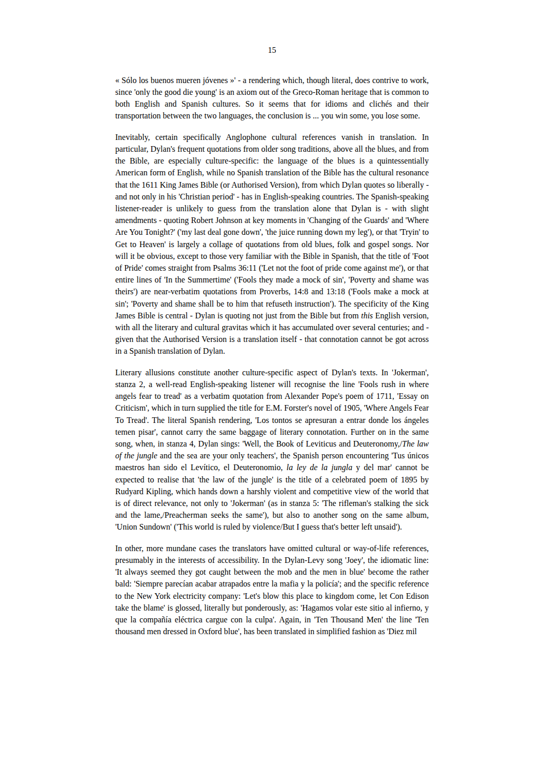15
« Sólo los buenos mueren jóvenes »' - a rendering which, though literal, does contrive to work, since 'only the good die young' is an axiom out of the Greco-Roman heritage that is common to both English and Spanish cultures. So it seems that for idioms and clichés and their transportation between the two languages, the conclusion is ... you win some, you lose some.
Inevitably, certain specifically Anglophone cultural references vanish in translation. In particular, Dylan's frequent quotations from older song traditions, above all the blues, and from the Bible, are especially culture-specific: the language of the blues is a quintessentially American form of English, while no Spanish translation of the Bible has the cultural resonance that the 1611 King James Bible (or Authorised Version), from which Dylan quotes so liberally - and not only in his 'Christian period' - has in English-speaking countries. The Spanish-speaking listener-reader is unlikely to guess from the translation alone that Dylan is - with slight amendments - quoting Robert Johnson at key moments in 'Changing of the Guards' and 'Where Are You Tonight?' ('my last deal gone down', 'the juice running down my leg'), or that 'Tryin' to Get to Heaven' is largely a collage of quotations from old blues, folk and gospel songs. Nor will it be obvious, except to those very familiar with the Bible in Spanish, that the title of 'Foot of Pride' comes straight from Psalms 36:11 ('Let not the foot of pride come against me'), or that entire lines of 'In the Summertime' ('Fools they made a mock of sin', 'Poverty and shame was theirs') are near-verbatim quotations from Proverbs, 14:8 and 13:18 ('Fools make a mock at sin'; 'Poverty and shame shall be to him that refuseth instruction'). The specificity of the King James Bible is central - Dylan is quoting not just from the Bible but from this English version, with all the literary and cultural gravitas which it has accumulated over several centuries; and - given that the Authorised Version is a translation itself - that connotation cannot be got across in a Spanish translation of Dylan.
Literary allusions constitute another culture-specific aspect of Dylan's texts. In 'Jokerman', stanza 2, a well-read English-speaking listener will recognise the line 'Fools rush in where angels fear to tread' as a verbatim quotation from Alexander Pope's poem of 1711, 'Essay on Criticism', which in turn supplied the title for E.M. Forster's novel of 1905, 'Where Angels Fear To Tread'. The literal Spanish rendering, 'Los tontos se apresuran a entrar donde los ángeles temen pisar', cannot carry the same baggage of literary connotation. Further on in the same song, when, in stanza 4, Dylan sings: 'Well, the Book of Leviticus and Deuteronomy,/The law of the jungle and the sea are your only teachers', the Spanish person encountering 'Tus únicos maestros han sido el Levítico, el Deuteronomio, la ley de la jungla y del mar' cannot be expected to realise that 'the law of the jungle' is the title of a celebrated poem of 1895 by Rudyard Kipling, which hands down a harshly violent and competitive view of the world that is of direct relevance, not only to 'Jokerman' (as in stanza 5: 'The rifleman's stalking the sick and the lame,/Preacherman seeks the same'), but also to another song on the same album, 'Union Sundown' ('This world is ruled by violence/But I guess that's better left unsaid').
In other, more mundane cases the translators have omitted cultural or way-of-life references, presumably in the interests of accessibility. In the Dylan-Levy song 'Joey', the idiomatic line: 'It always seemed they got caught between the mob and the men in blue' become the rather bald: 'Siempre parecían acabar atrapados entre la mafia y la policía'; and the specific reference to the New York electricity company: 'Let's blow this place to kingdom come, let Con Edison take the blame' is glossed, literally but ponderously, as: 'Hagamos volar este sitio al infierno, y que la compañía eléctrica cargue con la culpa'. Again, in 'Ten Thousand Men' the line 'Ten thousand men dressed in Oxford blue', has been translated in simplified fashion as 'Diez mil